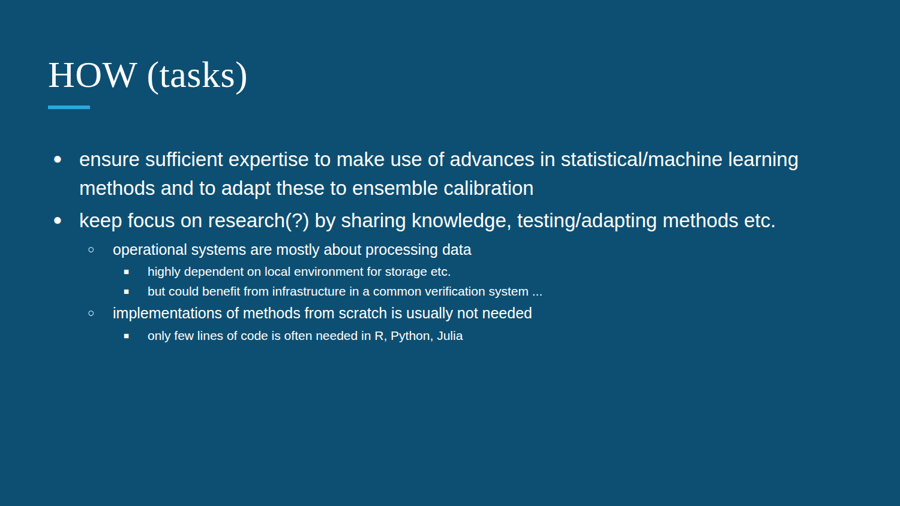HOW (tasks)
ensure sufficient expertise to make use of advances in statistical/machine learning methods and to adapt these to ensemble calibration
keep focus on research(?) by sharing knowledge, testing/adapting methods etc.
operational systems are mostly about processing data
highly dependent on local environment for storage etc.
but could benefit from infrastructure in a common verification system ...
implementations of methods from scratch is usually not needed
only few lines of code is often needed in R, Python, Julia